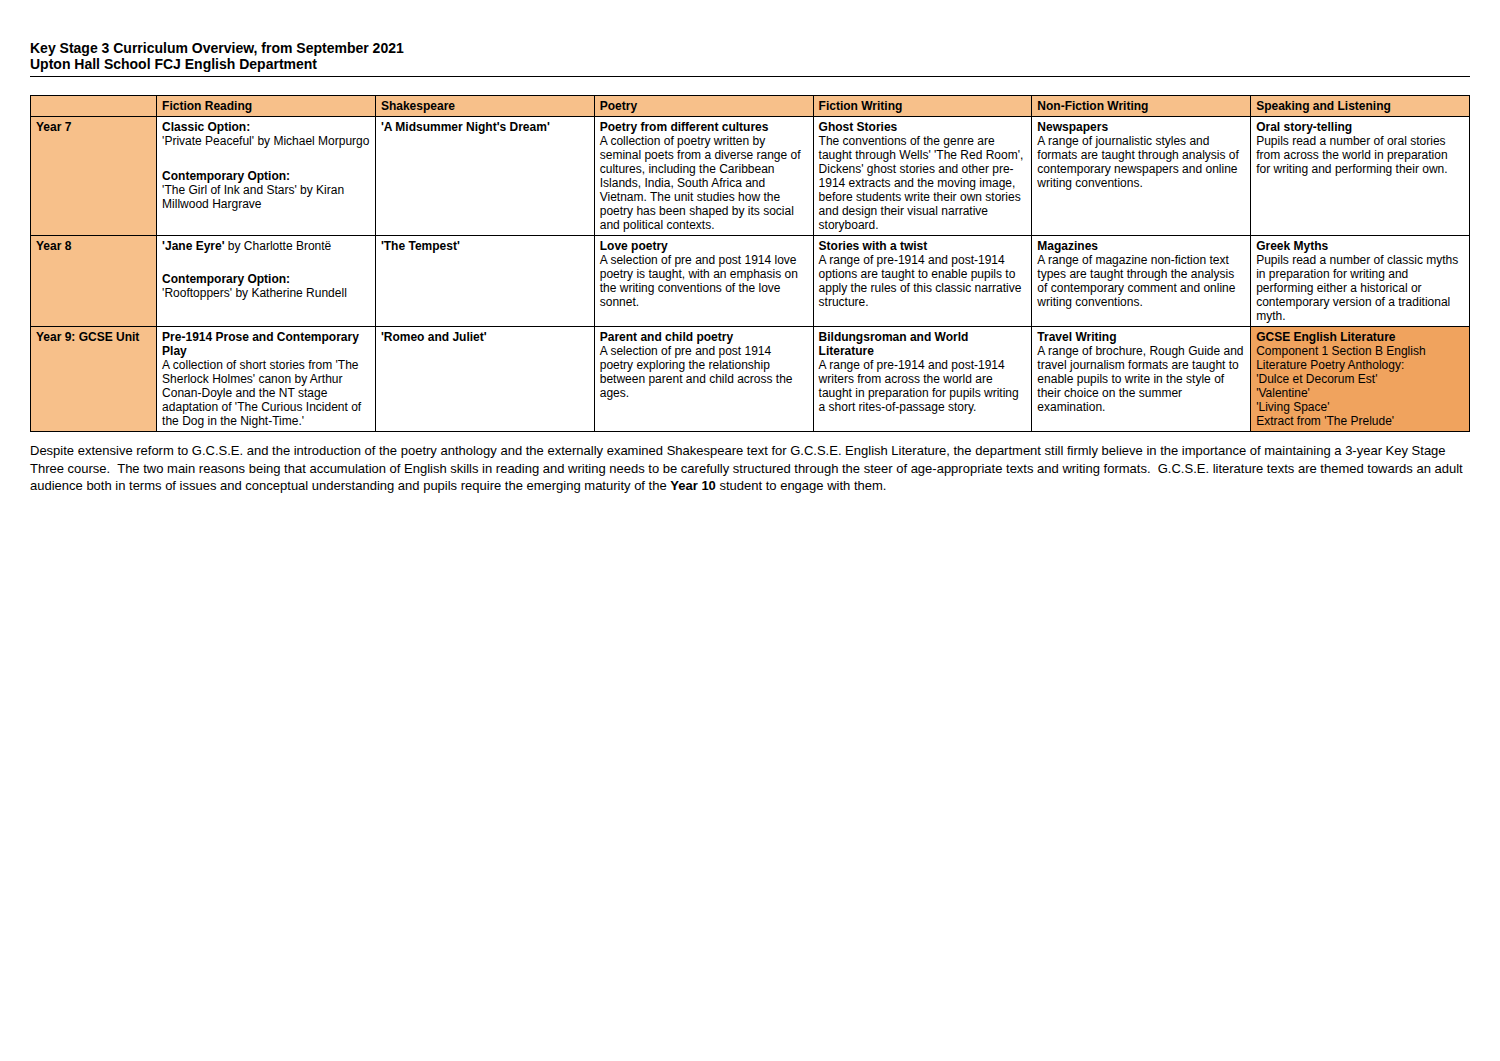Key Stage 3 Curriculum Overview, from September 2021
Upton Hall School FCJ English Department
| | Fiction Reading | Shakespeare | Poetry | Fiction Writing | Non-Fiction Writing | Speaking and Listening |
| --- | --- | --- | --- | --- | --- | --- |
| Year 7 | Classic Option: 'Private Peaceful' by Michael Morpurgo | 'A Midsummer Night's Dream' | Poetry from different cultures A collection of poetry written by seminal poets from a diverse range of cultures, including the Caribbean Islands, India, South Africa and Vietnam. The unit studies how the poetry has been shaped by its social and political contexts. | Ghost Stories The conventions of the genre are taught through Wells' 'The Red Room', Dickens' ghost stories and other pre-1914 extracts and the moving image, before students write their own stories and design their visual narrative storyboard. | Newspapers A range of journalistic styles and formats are taught through analysis of contemporary newspapers and online writing conventions. | Oral story-telling Pupils read a number of oral stories from across the world in preparation for writing and performing their own. |
| Contemporary Option: 'The Girl of Ink and Stars' by Kiran Millwood Hargrave |
| Year 8 | 'Jane Eyre' by Charlotte Brontë | 'The Tempest' | Love poetry A selection of pre and post 1914 love poetry is taught, with an emphasis on the writing conventions of the love sonnet. | Stories with a twist A range of pre-1914 and post-1914 options are taught to enable pupils to apply the rules of this classic narrative structure. | Magazines A range of magazine non-fiction text types are taught through the analysis of contemporary comment and online writing conventions. | Greek Myths Pupils read a number of classic myths in preparation for writing and performing either a historical or contemporary version of a traditional myth. |
| Contemporary Option: 'Rooftoppers' by Katherine Rundell |
| Year 9: GCSE Unit | Pre-1914 Prose and Contemporary Play A collection of short stories from 'The Sherlock Holmes' canon by Arthur Conan-Doyle and the NT stage adaptation of 'The Curious Incident of the Dog in the Night-Time.' | 'Romeo and Juliet' | Parent and child poetry A selection of pre and post 1914 poetry exploring the relationship between parent and child across the ages. | Bildungsroman and World Literature A range of pre-1914 and post-1914 writers from across the world are taught in preparation for pupils writing a short rites-of-passage story. | Travel Writing A range of brochure, Rough Guide and travel journalism formats are taught to enable pupils to write in the style of their choice on the summer examination. | GCSE English Literature Component 1 Section B English Literature Poetry Anthology: 'Dulce et Decorum Est' 'Valentine' 'Living Space' Extract from 'The Prelude' |
Despite extensive reform to G.C.S.E. and the introduction of the poetry anthology and the externally examined Shakespeare text for G.C.S.E. English Literature, the department still firmly believe in the importance of maintaining a 3-year Key Stage Three course. The two main reasons being that accumulation of English skills in reading and writing needs to be carefully structured through the steer of age-appropriate texts and writing formats. G.C.S.E. literature texts are themed towards an adult audience both in terms of issues and conceptual understanding and pupils require the emerging maturity of the Year 10 student to engage with them.